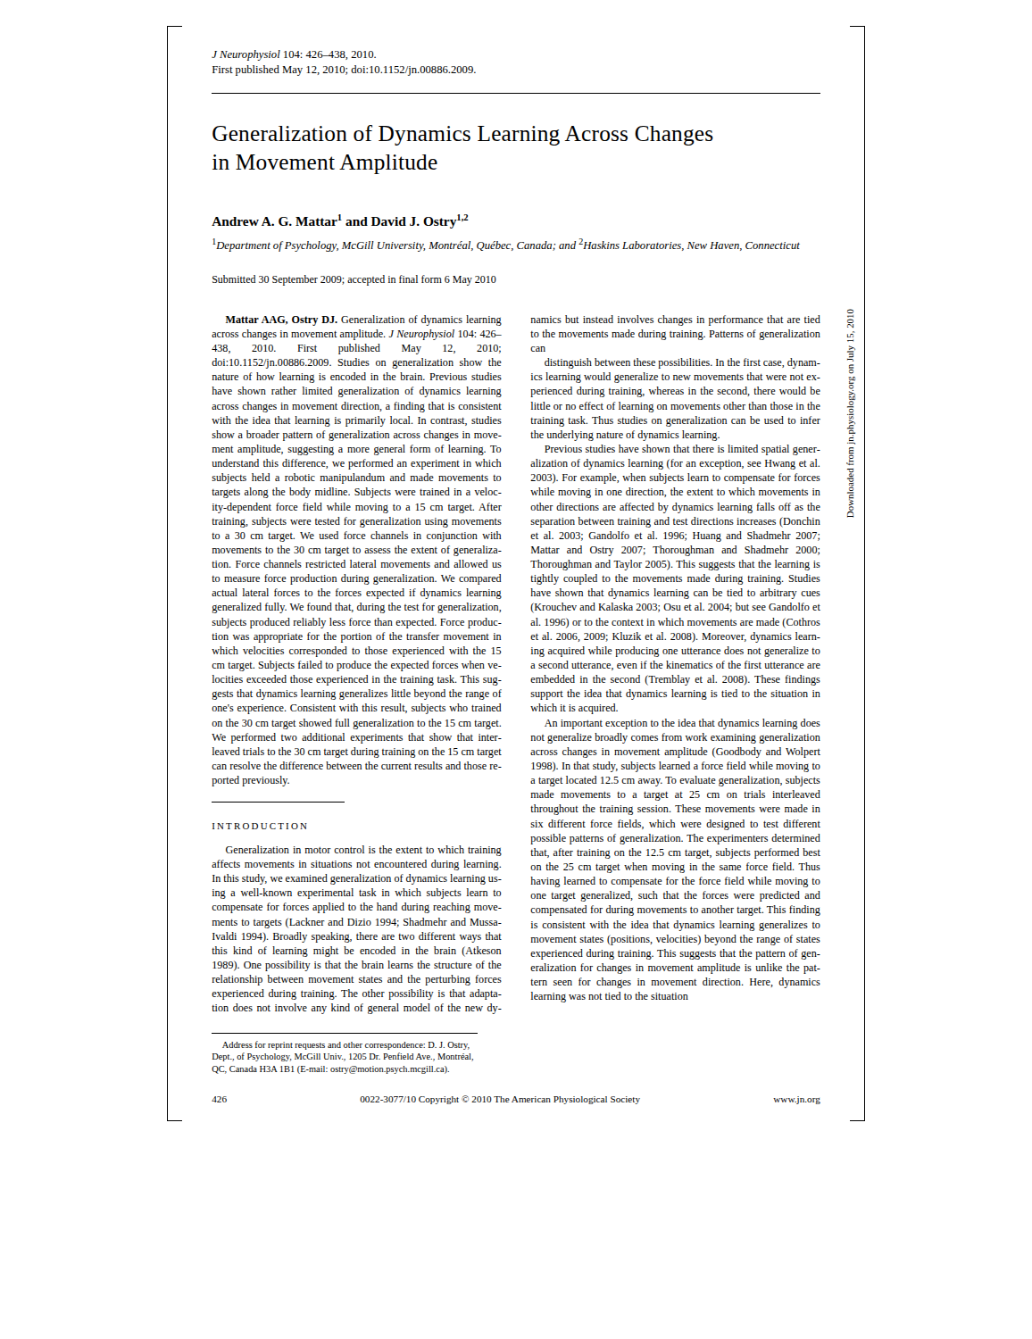J Neurophysiol 104: 426–438, 2010.
First published May 12, 2010; doi:10.1152/jn.00886.2009.
Generalization of Dynamics Learning Across Changes
in Movement Amplitude
Andrew A. G. Mattar1 and David J. Ostry1,2
1Department of Psychology, McGill University, Montréal, Québec, Canada; and 2Haskins Laboratories, New Haven, Connecticut
Submitted 30 September 2009; accepted in final form 6 May 2010
Mattar AAG, Ostry DJ. Generalization of dynamics learning across changes in movement amplitude. J Neurophysiol 104: 426–438, 2010. First published May 12, 2010; doi:10.1152/jn.00886.2009. Studies on generalization show the nature of how learning is encoded in the brain. Previous studies have shown rather limited generalization of dynamics learning across changes in movement direction, a finding that is consistent with the idea that learning is primarily local. In contrast, studies show a broader pattern of generalization across changes in movement amplitude, suggesting a more general form of learning. To understand this difference, we performed an experiment in which subjects held a robotic manipulandum and made movements to targets along the body midline. Subjects were trained in a velocity-dependent force field while moving to a 15 cm target. After training, subjects were tested for generalization using movements to a 30 cm target. We used force channels in conjunction with movements to the 30 cm target to assess the extent of generalization. Force channels restricted lateral movements and allowed us to measure force production during generalization. We compared actual lateral forces to the forces expected if dynamics learning generalized fully. We found that, during the test for generalization, subjects produced reliably less force than expected. Force production was appropriate for the portion of the transfer movement in which velocities corresponded to those experienced with the 15 cm target. Subjects failed to produce the expected forces when velocities exceeded those experienced in the training task. This suggests that dynamics learning generalizes little beyond the range of one's experience. Consistent with this result, subjects who trained on the 30 cm target showed full generalization to the 15 cm target. We performed two additional experiments that show that interleaved trials to the 30 cm target during training on the 15 cm target can resolve the difference between the current results and those reported previously.
Introduction
Generalization in motor control is the extent to which training affects movements in situations not encountered during learning. In this study, we examined generalization of dynamics learning using a well-known experimental task in which subjects learn to compensate for forces applied to the hand during reaching movements to targets (Lackner and Dizio 1994; Shadmehr and Mussa-Ivaldi 1994). Broadly speaking, there are two different ways that this kind of learning might be encoded in the brain (Atkeson 1989). One possibility is that the brain learns the structure of the relationship between movement states and the perturbing forces experienced during training. The other possibility is that adaptation does not involve any kind of general model of the new dynamics but instead involves changes in performance that are tied to the movements made during training. Patterns of generalization can
distinguish between these possibilities. In the first case, dynamics learning would generalize to new movements that were not experienced during training, whereas in the second, there would be little or no effect of learning on movements other than those in the training task. Thus studies on generalization can be used to infer the underlying nature of dynamics learning.
Previous studies have shown that there is limited spatial generalization of dynamics learning (for an exception, see Hwang et al. 2003). For example, when subjects learn to compensate for forces while moving in one direction, the extent to which movements in other directions are affected by dynamics learning falls off as the separation between training and test directions increases (Donchin et al. 2003; Gandolfo et al. 1996; Huang and Shadmehr 2007; Mattar and Ostry 2007; Thoroughman and Shadmehr 2000; Thoroughman and Taylor 2005). This suggests that the learning is tightly coupled to the movements made during training. Studies have shown that dynamics learning can be tied to arbitrary cues (Krouchev and Kalaska 2003; Osu et al. 2004; but see Gandolfo et al. 1996) or to the context in which movements are made (Cothros et al. 2006, 2009; Kluzik et al. 2008). Moreover, dynamics learning acquired while producing one utterance does not generalize to a second utterance, even if the kinematics of the first utterance are embedded in the second (Tremblay et al. 2008). These findings support the idea that dynamics learning is tied to the situation in which it is acquired.
An important exception to the idea that dynamics learning does not generalize broadly comes from work examining generalization across changes in movement amplitude (Goodbody and Wolpert 1998). In that study, subjects learned a force field while moving to a target located 12.5 cm away. To evaluate generalization, subjects made movements to a target at 25 cm on trials interleaved throughout the training session. These movements were made in six different force fields, which were designed to test different possible patterns of generalization. The experimenters determined that, after training on the 12.5 cm target, subjects performed best on the 25 cm target when moving in the same force field. Thus having learned to compensate for the force field while moving to one target generalized, such that the forces were predicted and compensated for during movements to another target. This finding is consistent with the idea that dynamics learning generalizes to movement states (positions, velocities) beyond the range of states experienced during training. This suggests that the pattern of generalization for changes in movement amplitude is unlike the pattern seen for changes in movement direction. Here, dynamics learning was not tied to the situation
Address for reprint requests and other correspondence: D. J. Ostry, Dept., of Psychology, McGill Univ., 1205 Dr. Penfield Ave., Montréal, QC, Canada H3A 1B1 (E-mail: ostry@motion.psych.mcgill.ca).
426
0022-3077/10 Copyright © 2010 The American Physiological Society
www.jn.org
Downloaded from jn.physiology.org on July 15, 2010